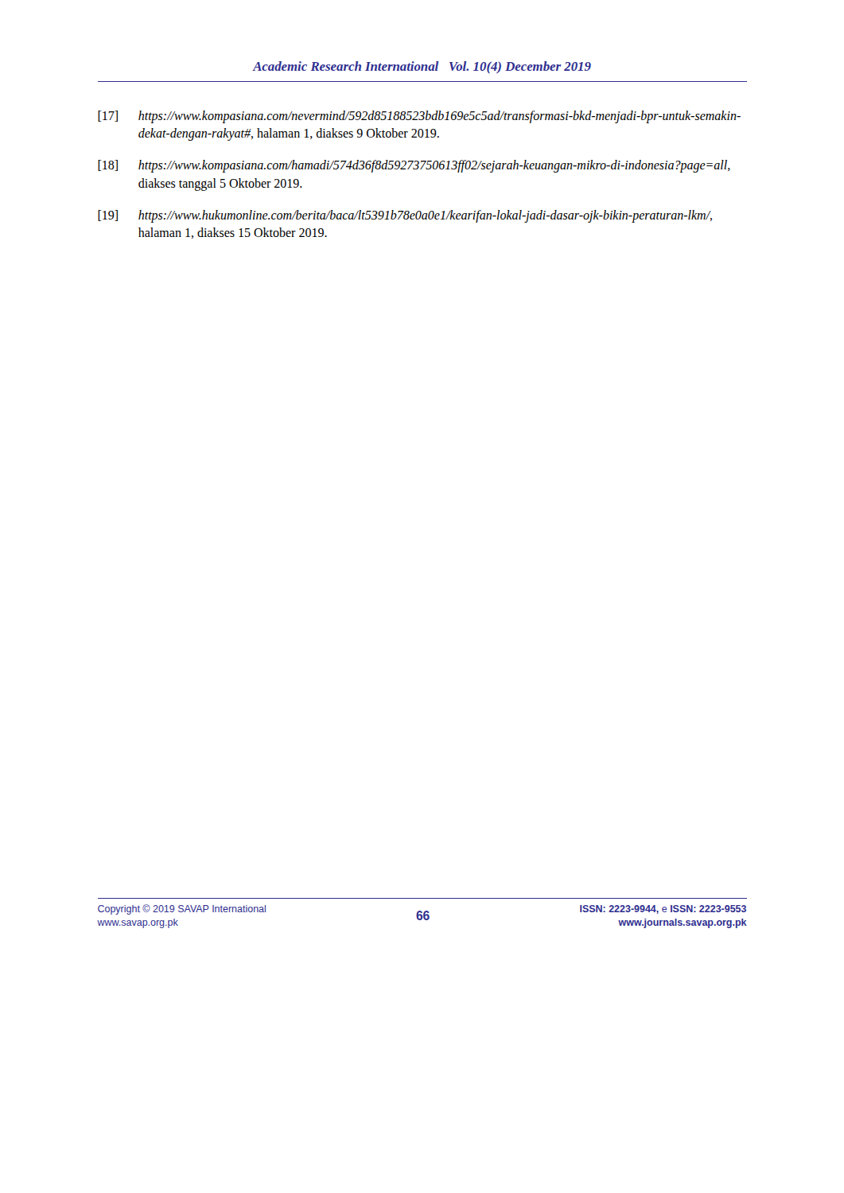Academic Research International Vol. 10(4) December 2019
[17] https://www.kompasiana.com/nevermind/592d85188523bdb169e5c5ad/transformasi-bkd-menjadi-bpr-untuk-semakin-dekat-dengan-rakyat#, halaman 1, diakses 9 Oktober 2019.
[18] https://www.kompasiana.com/hamadi/574d36f8d59273750613ff02/sejarah-keuangan-mikro-di-indonesia?page=all, diakses tanggal 5 Oktober 2019.
[19] https://www.hukumonline.com/berita/baca/lt5391b78e0a0e1/kearifan-lokal-jadi-dasar-ojk-bikin-peraturan-lkm/, halaman 1, diakses 15 Oktober 2019.
Copyright © 2019 SAVAP International
www.savap.org.pk
66
ISSN: 2223-9944, e ISSN: 2223-9553
www.journals.savap.org.pk